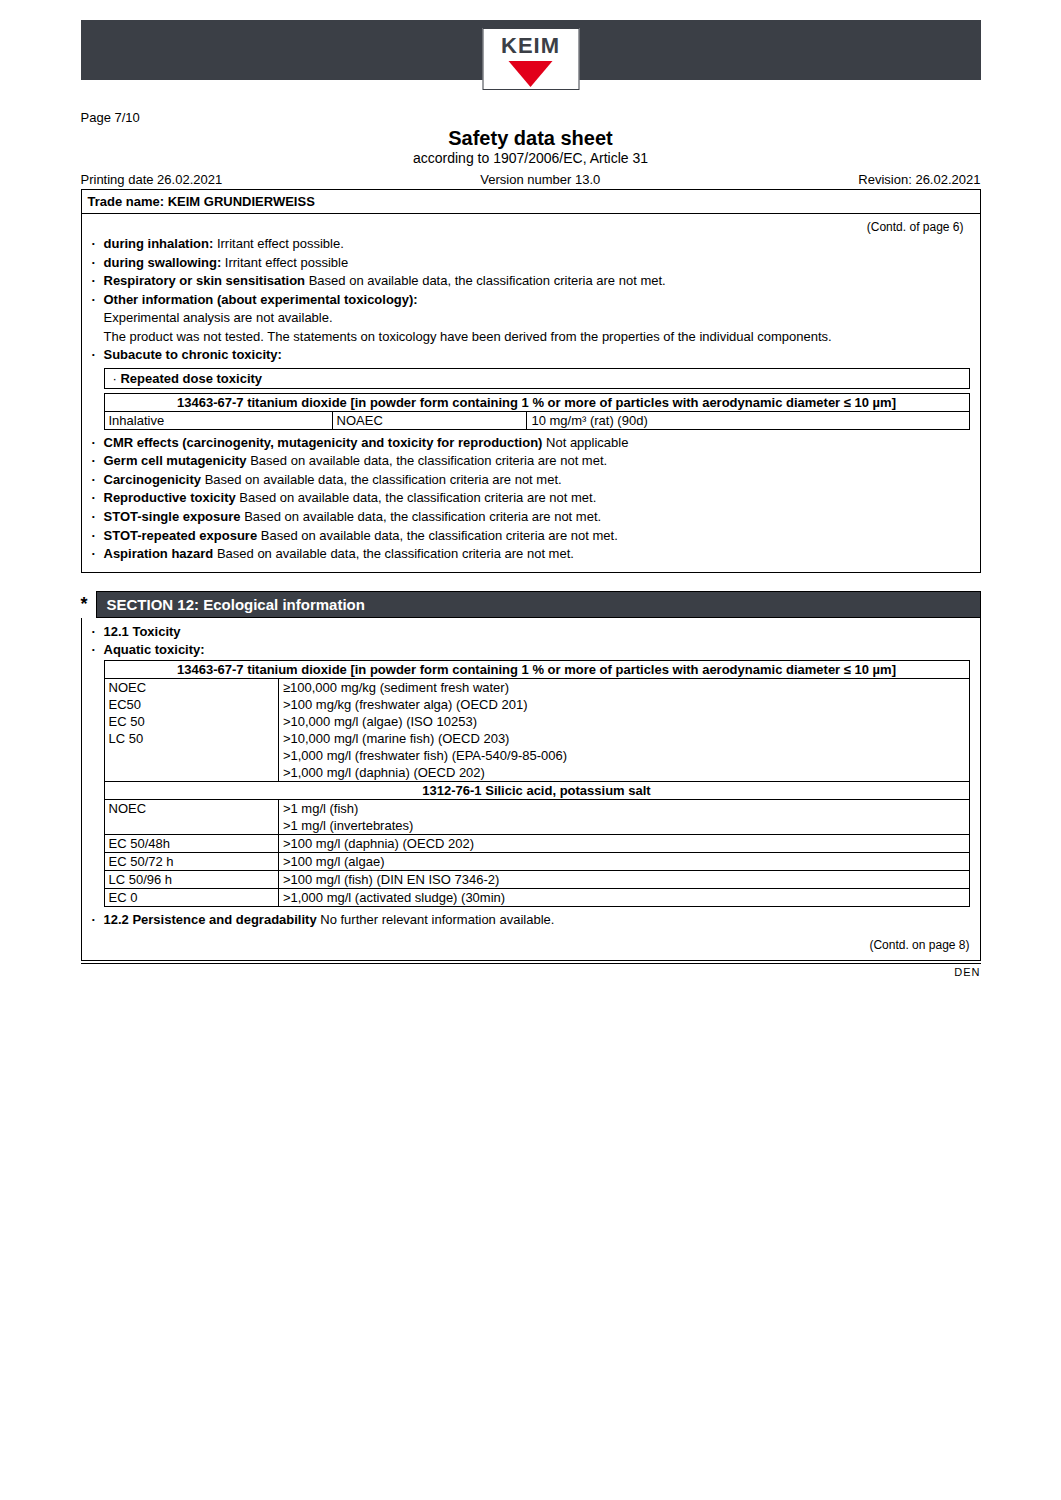KEIM
Page 7/10
Safety data sheet
according to 1907/2006/EC, Article 31
Printing date 26.02.2021 Version number 13.0 Revision: 26.02.2021
Trade name: KEIM GRUNDIERWEISS
(Contd. of page 6)
during inhalation: Irritant effect possible.
during swallowing: Irritant effect possible
Respiratory or skin sensitisation Based on available data, the classification criteria are not met.
Other information (about experimental toxicology):
Experimental analysis are not available.
The product was not tested. The statements on toxicology have been derived from the properties of the individual components.
Subacute to chronic toxicity:
· Repeated dose toxicity
| 13463-67-7 titanium dioxide [in powder form containing 1 % or more of particles with aerodynamic diameter ≤ 10 µm] |
| Inhalative | NOAEC | 10 mg/m³ (rat) (90d) |
CMR effects (carcinogenity, mutagenicity and toxicity for reproduction) Not applicable
Germ cell mutagenicity Based on available data, the classification criteria are not met.
Carcinogenicity Based on available data, the classification criteria are not met.
Reproductive toxicity Based on available data, the classification criteria are not met.
STOT-single exposure Based on available data, the classification criteria are not met.
STOT-repeated exposure Based on available data, the classification criteria are not met.
Aspiration hazard Based on available data, the classification criteria are not met.
*
SECTION 12: Ecological information
12.1 Toxicity
Aquatic toxicity:
| 13463-67-7 titanium dioxide [in powder form containing 1 % or more of particles with aerodynamic diameter ≤ 10 µm] |
| NOEC | ≥100,000 mg/kg (sediment fresh water) |
| EC50 | >100 mg/kg (freshwater alga) (OECD 201) |
| EC 50 | >10,000 mg/l (algae) (ISO 10253) |
| LC 50 | >10,000 mg/l (marine fish) (OECD 203) |
| | >1,000 mg/l (freshwater fish) (EPA-540/9-85-006) |
| | >1,000 mg/l (daphnia) (OECD 202) |
| 1312-76-1 Silicic acid, potassium salt |
| NOEC | >1 mg/l (fish) |
| | >1 mg/l (invertebrates) |
| EC 50/48h | >100 mg/l (daphnia) (OECD 202) |
| EC 50/72 h | >100 mg/l (algae) |
| LC 50/96 h | >100 mg/l (fish) (DIN EN ISO 7346-2) |
| EC 0 | >1,000 mg/l (activated sludge) (30min) |
12.2 Persistence and degradability No further relevant information available.
(Contd. on page 8)
DEN